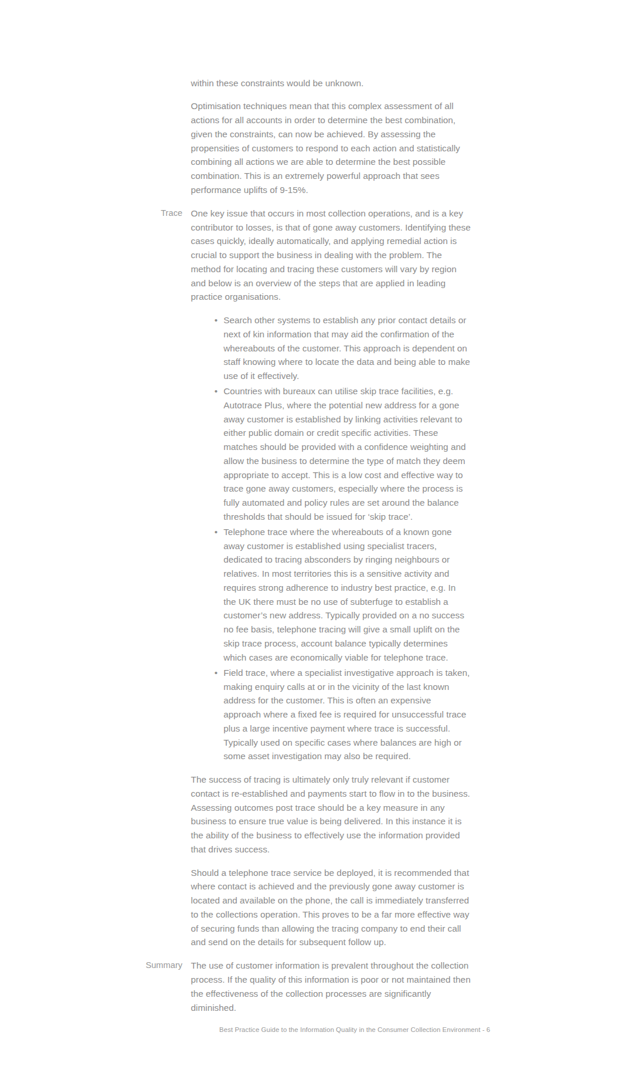within these constraints would be unknown.
Optimisation techniques mean that this complex assessment of all actions for all accounts in order to determine the best combination, given the constraints, can now be achieved. By assessing the propensities of customers to respond to each action and statistically combining all actions we are able to determine the best possible combination. This is an extremely powerful approach that sees performance uplifts of 9-15%.
Trace
One key issue that occurs in most collection operations, and is a key contributor to losses, is that of gone away customers. Identifying these cases quickly, ideally automatically, and applying remedial action is crucial to support the business in dealing with the problem. The method for locating and tracing these customers will vary by region and below is an overview of the steps that are applied in leading practice organisations.
Search other systems to establish any prior contact details or next of kin information that may aid the confirmation of the whereabouts of the customer. This approach is dependent on staff knowing where to locate the data and being able to make use of it effectively.
Countries with bureaux can utilise skip trace facilities, e.g. Autotrace Plus, where the potential new address for a gone away customer is established by linking activities relevant to either public domain or credit specific activities. These matches should be provided with a confidence weighting and allow the business to determine the type of match they deem appropriate to accept. This is a low cost and effective way to trace gone away customers, especially where the process is fully automated and policy rules are set around the balance thresholds that should be issued for ‘skip trace’.
Telephone trace where the whereabouts of a known gone away customer is established using specialist tracers, dedicated to tracing absconders by ringing neighbours or relatives. In most territories this is a sensitive activity and requires strong adherence to industry best practice, e.g. In the UK there must be no use of subterfuge to establish a customer’s new address. Typically provided on a no success no fee basis, telephone tracing will give a small uplift on the skip trace process, account balance typically determines which cases are economically viable for telephone trace.
Field trace, where a specialist investigative approach is taken, making enquiry calls at or in the vicinity of the last known address for the customer. This is often an expensive approach where a fixed fee is required for unsuccessful trace plus a large incentive payment where trace is successful. Typically used on specific cases where balances are high or some asset investigation may also be required.
The success of tracing is ultimately only truly relevant if customer contact is re-established and payments start to flow in to the business. Assessing outcomes post trace should be a key measure in any business to ensure true value is being delivered. In this instance it is the ability of the business to effectively use the information provided that drives success.
Should a telephone trace service be deployed, it is recommended that where contact is achieved and the previously gone away customer is located and available on the phone, the call is immediately transferred to the collections operation. This proves to be a far more effective way of securing funds than allowing the tracing company to end their call and send on the details for subsequent follow up.
Summary
The use of customer information is prevalent throughout the collection process. If the quality of this information is poor or not maintained then the effectiveness of the collection processes are significantly diminished.
Best Practice Guide to the Information Quality in the Consumer Collection Environment - 6